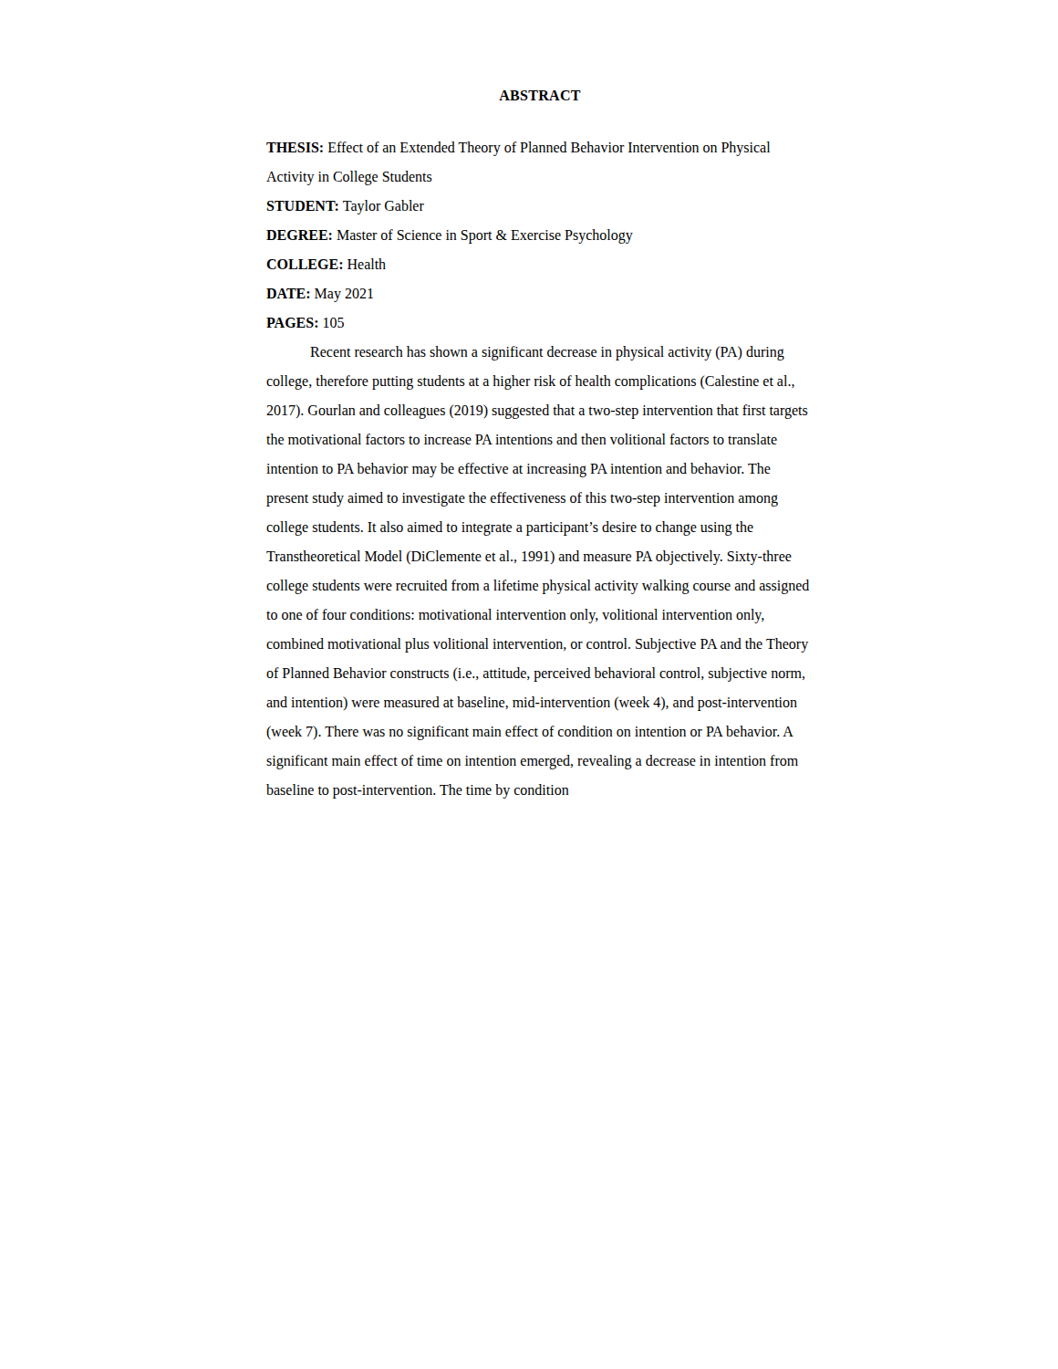ABSTRACT
THESIS:
Effect of an Extended Theory of Planned Behavior Intervention on Physical Activity in College Students
STUDENT:
Taylor Gabler
DEGREE:
Master of Science in Sport & Exercise Psychology
COLLEGE:
Health
DATE:
May 2021
PAGES:
105
Recent research has shown a significant decrease in physical activity (PA) during college, therefore putting students at a higher risk of health complications (Calestine et al., 2017). Gourlan and colleagues (2019) suggested that a two-step intervention that first targets the motivational factors to increase PA intentions and then volitional factors to translate intention to PA behavior may be effective at increasing PA intention and behavior. The present study aimed to investigate the effectiveness of this two-step intervention among college students. It also aimed to integrate a participant’s desire to change using the Transtheoretical Model (DiClemente et al., 1991) and measure PA objectively. Sixty-three college students were recruited from a lifetime physical activity walking course and assigned to one of four conditions: motivational intervention only, volitional intervention only, combined motivational plus volitional intervention, or control. Subjective PA and the Theory of Planned Behavior constructs (i.e., attitude, perceived behavioral control, subjective norm, and intention) were measured at baseline, mid-intervention (week 4), and post-intervention (week 7). There was no significant main effect of condition on intention or PA behavior. A significant main effect of time on intention emerged, revealing a decrease in intention from baseline to post-intervention. The time by condition